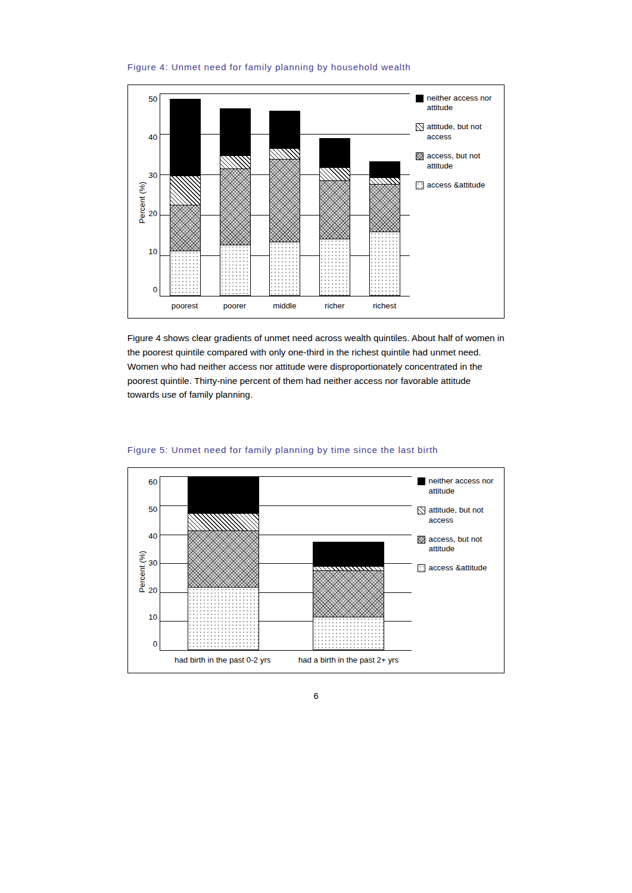Figure 4: Unmet need for family planning by household wealth
Percent (%)
50
40
30
20
10
0
poorest poorer middle richer richest
neither access nor attitude
attitude, but not access
access, but not attitude
access &attitude
Figure 4 shows clear gradients of unmet need across wealth quintiles. About half of women in the poorest quintile compared with only one-third in the richest quintile had unmet need. Women who had neither access nor attitude were disproportionately concentrated in the poorest quintile. Thirty-nine percent of them had neither access nor favorable attitude towards use of family planning.
Figure 5: Unmet need for family planning by time since the last birth
Percent (%)
60
50
40
30
20
10
0
had birth in the past 0-2 yrs had a birth in the past 2+ yrs
neither access nor attitude
attitude, but not access
access, but not attitude
access &attitude
6